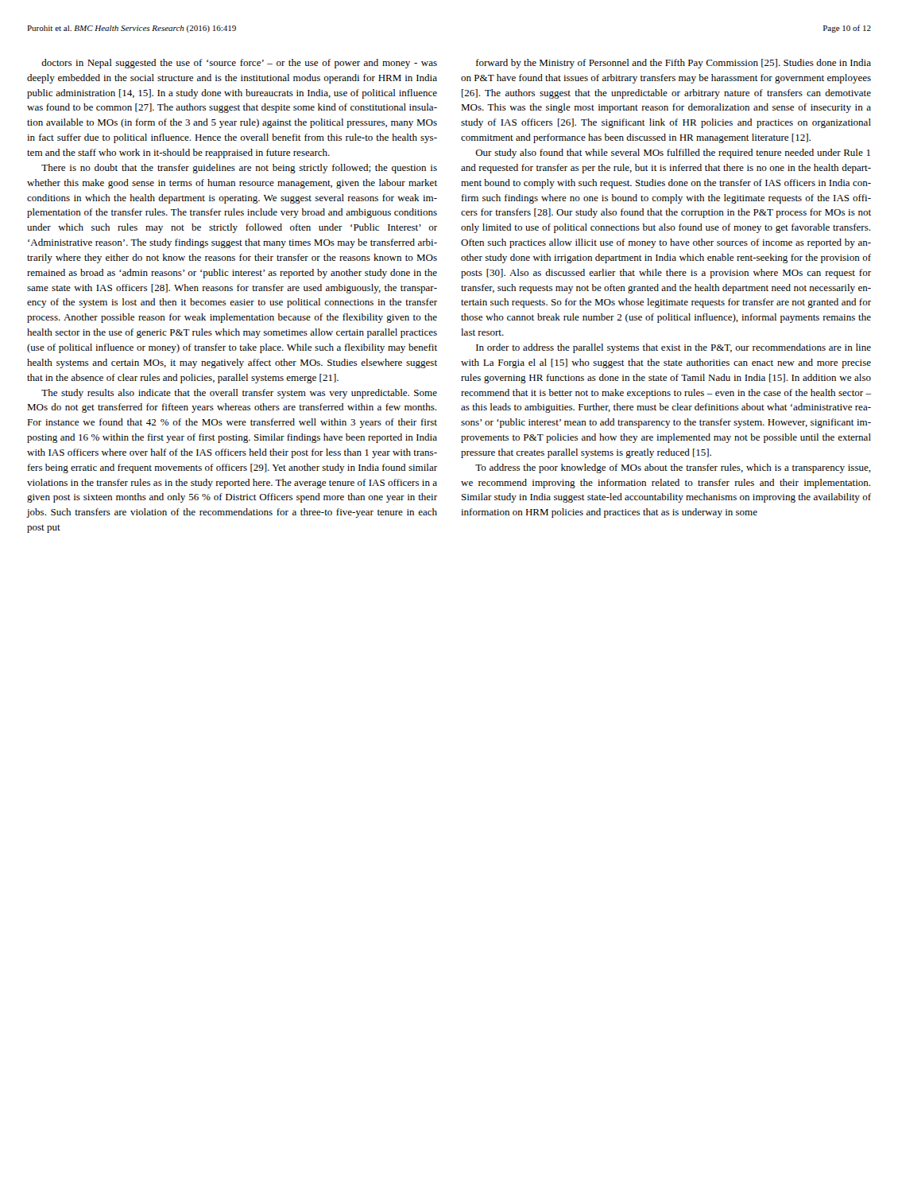Purohit et al. BMC Health Services Research (2016) 16:419
Page 10 of 12
doctors in Nepal suggested the use of ‘source force’ – or the use of power and money - was deeply embedded in the social structure and is the institutional modus operandi for HRM in India public administration [14, 15]. In a study done with bureaucrats in India, use of political influence was found to be common [27]. The authors suggest that despite some kind of constitutional insulation available to MOs (in form of the 3 and 5 year rule) against the political pressures, many MOs in fact suffer due to political influence. Hence the overall benefit from this rule-to the health system and the staff who work in it-should be reappraised in future research.
There is no doubt that the transfer guidelines are not being strictly followed; the question is whether this make good sense in terms of human resource management, given the labour market conditions in which the health department is operating. We suggest several reasons for weak implementation of the transfer rules. The transfer rules include very broad and ambiguous conditions under which such rules may not be strictly followed often under ‘Public Interest’ or ‘Administrative reason’. The study findings suggest that many times MOs may be transferred arbitrarily where they either do not know the reasons for their transfer or the reasons known to MOs remained as broad as ‘admin reasons’ or ‘public interest’ as reported by another study done in the same state with IAS officers [28]. When reasons for transfer are used ambiguously, the transparency of the system is lost and then it becomes easier to use political connections in the transfer process. Another possible reason for weak implementation because of the flexibility given to the health sector in the use of generic P&T rules which may sometimes allow certain parallel practices (use of political influence or money) of transfer to take place. While such a flexibility may benefit health systems and certain MOs, it may negatively affect other MOs. Studies elsewhere suggest that in the absence of clear rules and policies, parallel systems emerge [21].
The study results also indicate that the overall transfer system was very unpredictable. Some MOs do not get transferred for fifteen years whereas others are transferred within a few months. For instance we found that 42 % of the MOs were transferred well within 3 years of their first posting and 16 % within the first year of first posting. Similar findings have been reported in India with IAS officers where over half of the IAS officers held their post for less than 1 year with transfers being erratic and frequent movements of officers [29]. Yet another study in India found similar violations in the transfer rules as in the study reported here. The average tenure of IAS officers in a given post is sixteen months and only 56 % of District Officers spend more than one year in their jobs. Such transfers are violation of the recommendations for a three-to five-year tenure in each post put
forward by the Ministry of Personnel and the Fifth Pay Commission [25]. Studies done in India on P&T have found that issues of arbitrary transfers may be harassment for government employees [26]. The authors suggest that the unpredictable or arbitrary nature of transfers can demotivate MOs. This was the single most important reason for demoralization and sense of insecurity in a study of IAS officers [26]. The significant link of HR policies and practices on organizational commitment and performance has been discussed in HR management literature [12].
Our study also found that while several MOs fulfilled the required tenure needed under Rule 1 and requested for transfer as per the rule, but it is inferred that there is no one in the health department bound to comply with such request. Studies done on the transfer of IAS officers in India confirm such findings where no one is bound to comply with the legitimate requests of the IAS officers for transfers [28]. Our study also found that the corruption in the P&T process for MOs is not only limited to use of political connections but also found use of money to get favorable transfers. Often such practices allow illicit use of money to have other sources of income as reported by another study done with irrigation department in India which enable rent-seeking for the provision of posts [30]. Also as discussed earlier that while there is a provision where MOs can request for transfer, such requests may not be often granted and the health department need not necessarily entertain such requests. So for the MOs whose legitimate requests for transfer are not granted and for those who cannot break rule number 2 (use of political influence), informal payments remains the last resort.
In order to address the parallel systems that exist in the P&T, our recommendations are in line with La Forgia el al [15] who suggest that the state authorities can enact new and more precise rules governing HR functions as done in the state of Tamil Nadu in India [15]. In addition we also recommend that it is better not to make exceptions to rules – even in the case of the health sector – as this leads to ambiguities. Further, there must be clear definitions about what ‘administrative reasons’ or ‘public interest’ mean to add transparency to the transfer system. However, significant improvements to P&T policies and how they are implemented may not be possible until the external pressure that creates parallel systems is greatly reduced [15].
To address the poor knowledge of MOs about the transfer rules, which is a transparency issue, we recommend improving the information related to transfer rules and their implementation. Similar study in India suggest state-led accountability mechanisms on improving the availability of information on HRM policies and practices that as is underway in some